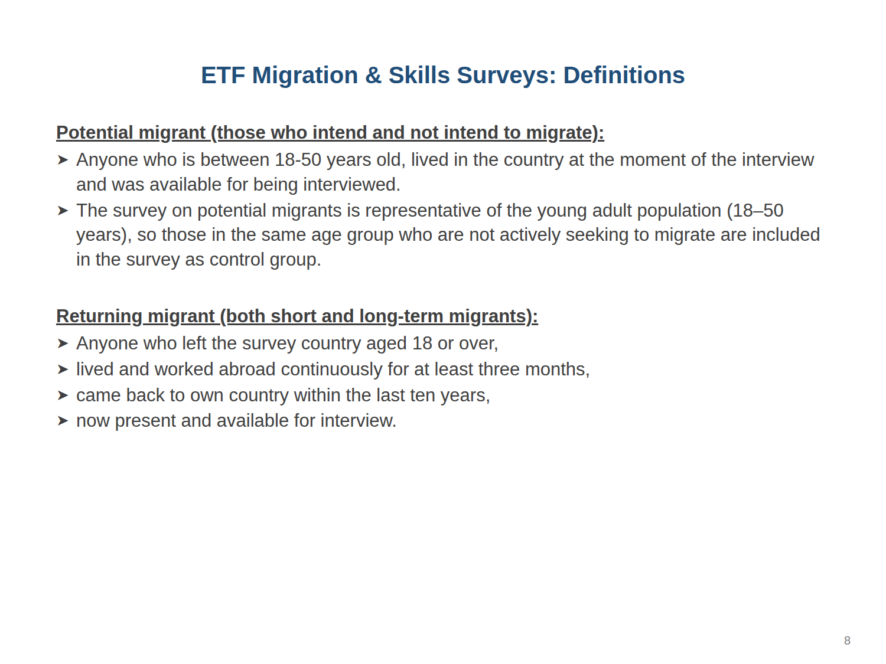ETF Migration & Skills Surveys: Definitions
Potential migrant (those who intend and not intend to migrate):
Anyone who is between 18-50 years old, lived in the country at the moment of the interview and was available for being interviewed.
The survey on potential migrants is representative of the young adult population (18–50 years), so those in the same age group who are not actively seeking to migrate are included in the survey as control group.
Returning migrant (both short and long-term migrants):
Anyone who left the survey country aged 18 or over,
lived and worked abroad continuously for at least three months,
came back to own country within the last ten years,
now present and available for interview.
8